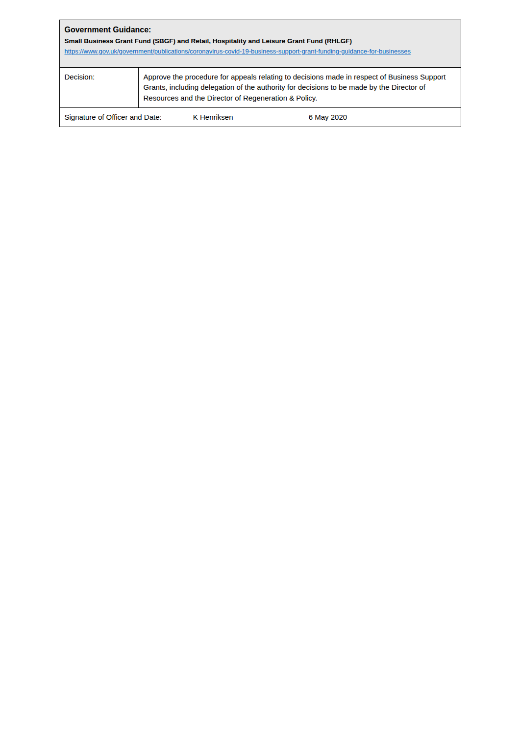| Government Guidance: Small Business Grant Fund (SBGF) and Retail, Hospitality and Leisure Grant Fund (RHLGF) https://www.gov.uk/government/publications/coronavirus-covid-19-business-support-grant-funding-guidance-for-businesses |
| Decision: | Approve the procedure for appeals relating to decisions made in respect of Business Support Grants, including delegation of the authority for decisions to be made by the Director of Resources and the Director of Regeneration & Policy. |
| Signature of Officer and Date: K Henriksen 6 May 2020 |